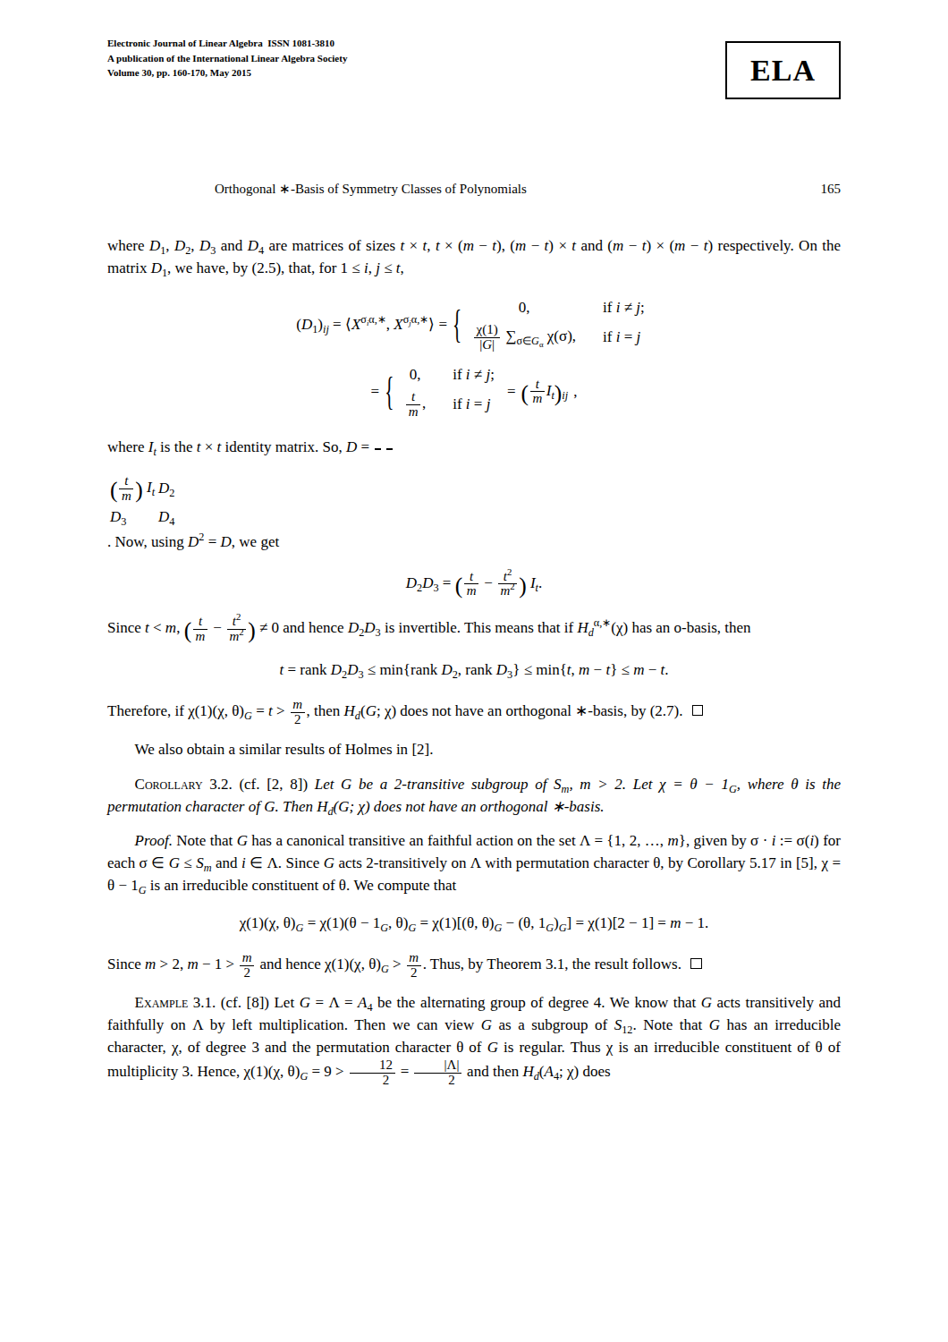Electronic Journal of Linear Algebra ISSN 1081-3810
A publication of the International Linear Algebra Society
Volume 30, pp. 160-170, May 2015
ELA
Orthogonal ∗-Basis of Symmetry Classes of Polynomials 165
where D1, D2, D3 and D4 are matrices of sizes t × t, t × (m − t), (m − t) × t and (m − t) × (m − t) respectively. On the matrix D1, we have, by (2.5), that, for 1 ≤ i, j ≤ t,
(D1)ij = ⟨Xσiα,∗, Xσjα,∗⟩ =
| 0, | if i ≠ j ; |
| χ(1) / G / ∑ σ∈ G α χ(σ), | if i = j |
=
| 0, | if i ≠ j ; |
| t m , | if i = j |
= (tm It)ij ,
where It is the t × t identity matrix. So, D =
| ( t m ) I t | D 2 |
| D 3 | D 4 |
. Now, using D2 = D, we get
D2D3 = (tm − t2 m2) It.
Since t < m, (tm − t2 m2) ≠ 0 and hence D2D3 is invertible. This means that if Hdα,∗(χ) has an o-basis, then
t = rank D2D3 ≤ min{rank D2, rank D3} ≤ min{t, m − t} ≤ m − t.
Therefore, if χ(1)(χ, θ)G = t > m 2, then Hd(G; χ) does not have an orthogonal ∗-basis, by (2.7).
We also obtain a similar results of Holmes in [2].
Corollary 3.2. (cf. [2, 8]) Let G be a 2-transitive subgroup of Sm, m > 2. Let χ = θ − 1G, where θ is the permutation character of G. Then Hd(G; χ) does not have an orthogonal ∗-basis.
Proof. Note that G has a canonical transitive an faithful action on the set Λ = {1, 2, …, m}, given by σ · i := σ(i) for each σ ∈ G ≤ Sm and i ∈ Λ. Since G acts 2-transitively on Λ with permutation character θ, by Corollary 5.17 in [5], χ = θ − 1G is an irreducible constituent of θ. We compute that
χ(1)(χ, θ)G = χ(1)(θ − 1G, θ)G = χ(1)[(θ, θ)G − (θ, 1G)G] = χ(1)[2 − 1] = m − 1.
Since m > 2, m − 1 > m 2 and hence χ(1)(χ, θ)G > m 2. Thus, by Theorem 3.1, the result follows.
Example 3.1. (cf. [8]) Let G = Λ = A4 be the alternating group of degree 4. We know that G acts transitively and faithfully on Λ by left multiplication. Then we can view G as a subgroup of S12. Note that G has an irreducible character, χ, of degree 3 and the permutation character θ of G is regular. Thus χ is an irreducible constituent of θ of multiplicity 3. Hence, χ(1)(χ, θ)G = 9 > 122 = |Λ|2 and then Hd(A4; χ) does